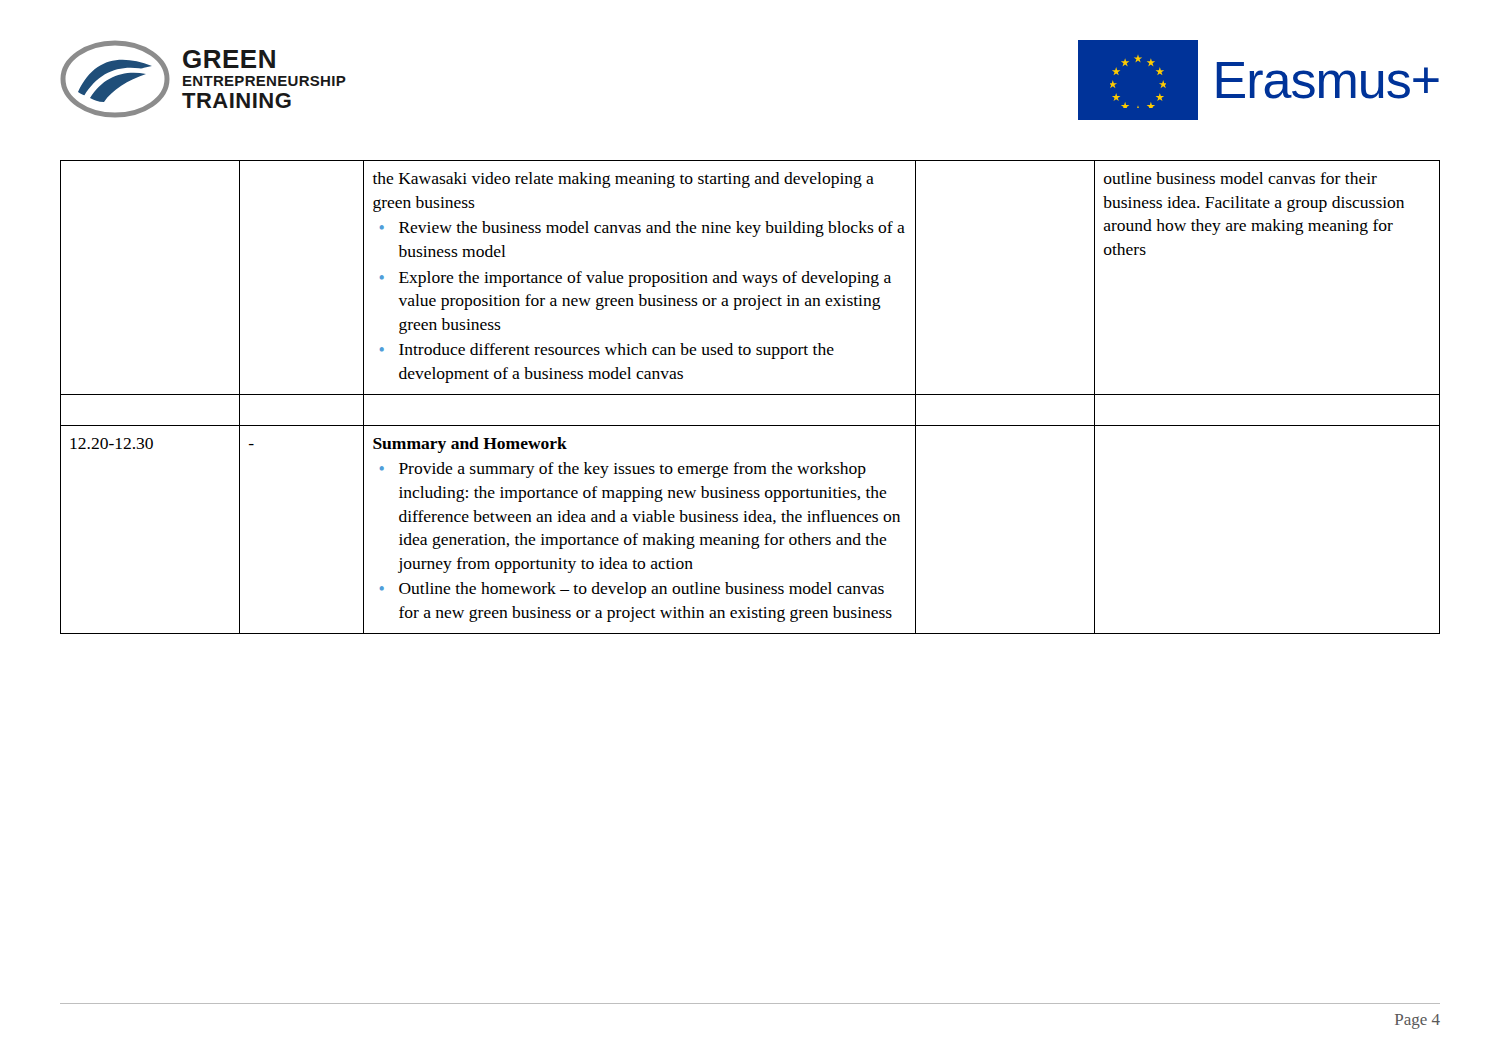GREEN
ENTREPRENEURSHIP
TRAINING
Erasmus+
| | | the Kawasaki video relate making meaning to starting and developing a green business Review the business model canvas and the nine key building blocks of a business model Explore the importance of value proposition and ways of developing a value proposition for a new green business or a project in an existing green business Introduce different resources which can be used to support the development of a business model canvas | | outline business model canvas for their business idea. Facilitate a group discussion around how they are making meaning for others |
| 12.20-12.30 | - | Summary and Homework Provide a summary of the key issues to emerge from the workshop including: the importance of mapping new business opportunities, the difference between an idea and a viable business idea, the influences on idea generation, the importance of making meaning for others and the journey from opportunity to idea to action Outline the homework – to develop an outline business model canvas for a new green business or a project within an existing green business | | |
Page 4